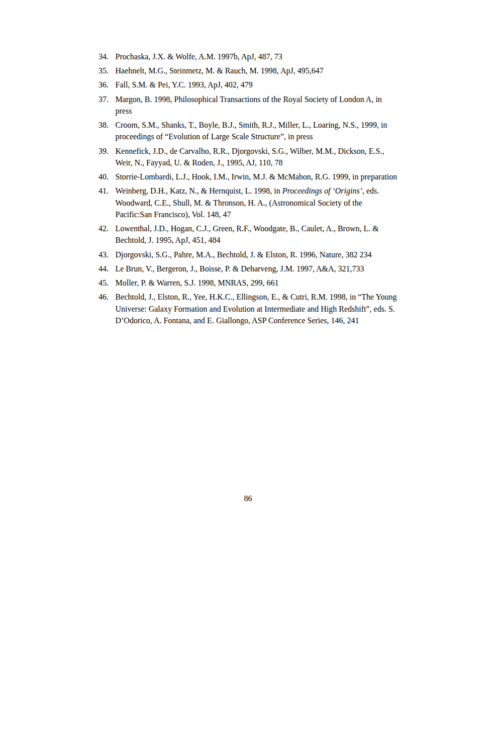34. Prochaska, J.X. & Wolfe, A.M. 1997b, ApJ, 487, 73
35. Haehnelt, M.G., Steinmetz, M. & Rauch, M. 1998, ApJ, 495,647
36. Fall, S.M. & Pei, Y.C. 1993, ApJ, 402, 479
37. Margon, B. 1998, Philosophical Transactions of the Royal Society of London A, in press
38. Croom, S.M., Shanks, T., Boyle, B.J., Smith, R.J., Miller, L., Loaring, N.S., 1999, in proceedings of “Evolution of Large Scale Structure”, in press
39. Kennefick, J.D., de Carvalho, R.R., Djorgovski, S.G., Wilber, M.M., Dickson, E.S., Weir, N., Fayyad, U. & Roden, J., 1995, AJ, 110, 78
40. Storrie-Lombardi, L.J., Hook, I.M., Irwin, M.J. & McMahon, R.G. 1999, in preparation
41. Weinberg, D.H., Katz, N., & Hernquist, L. 1998, in Proceedings of ‘Origins’, eds. Woodward, C.E., Shull, M. & Thronson, H. A., (Astronomical Society of the Pacific:San Francisco), Vol. 148, 47
42. Lowenthal, J.D., Hogan, C.J., Green, R.F., Woodgate, B., Caulet, A., Brown, L. & Bechtold, J. 1995, ApJ, 451, 484
43. Djorgovski, S.G., Pahre, M.A., Bechtold, J. & Elston, R. 1996, Nature, 382 234
44. Le Brun, V., Bergeron, J., Boisse, P. & Deharveng, J.M. 1997, A&A, 321,733
45. Moller, P. & Warren, S.J. 1998, MNRAS, 299, 661
46. Bechtold, J., Elston, R., Yee, H.K.C., Ellingson, E., & Cutri, R.M. 1998, in “The Young Universe: Galaxy Formation and Evolution at Intermediate and High Redshift”, eds. S. D’Odorico, A. Fontana, and E. Giallongo, ASP Conference Series, 146, 241
86